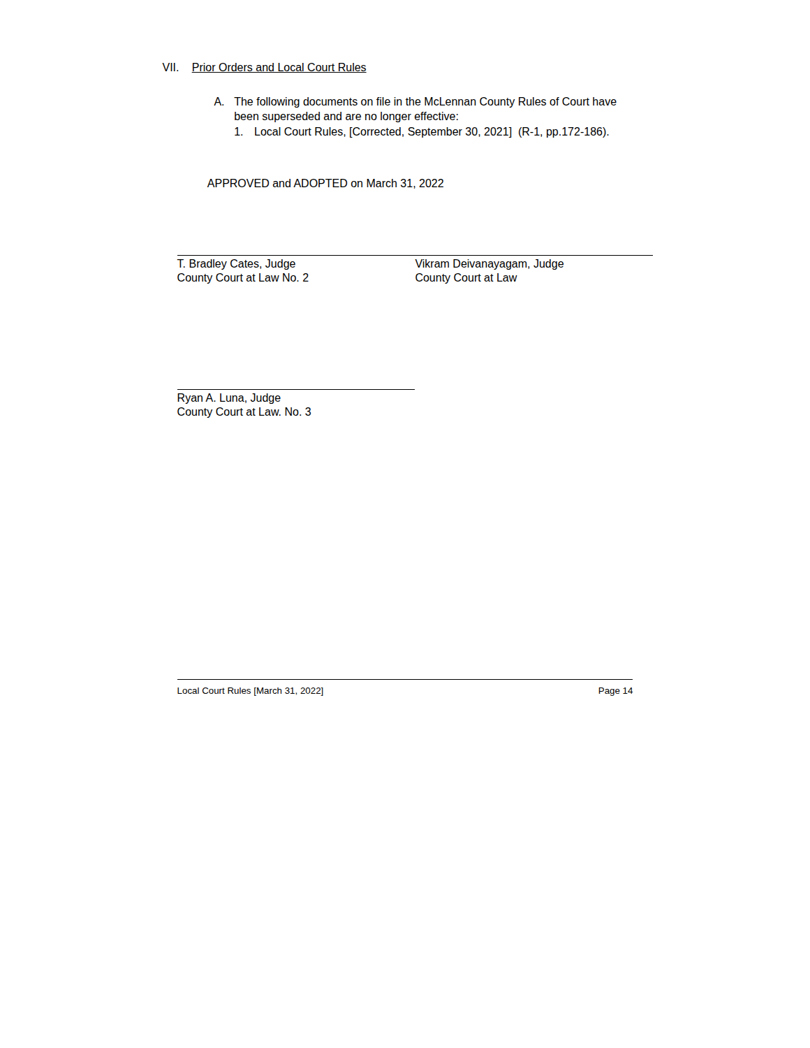VII. Prior Orders and Local Court Rules
A. The following documents on file in the McLennan County Rules of Court have been superseded and are no longer effective:
1. Local Court Rules, [Corrected, September 30, 2021] (R-1, pp.172-186).
APPROVED and ADOPTED on March 31, 2022
| T. Bradley Cates, Judge County Court at Law No. 2 | Vikram Deivanayagam, Judge County Court at Law |
| Ryan A. Luna, Judge County Court at Law. No. 3 | |
Local Court Rules [March 31, 2022] Page 14